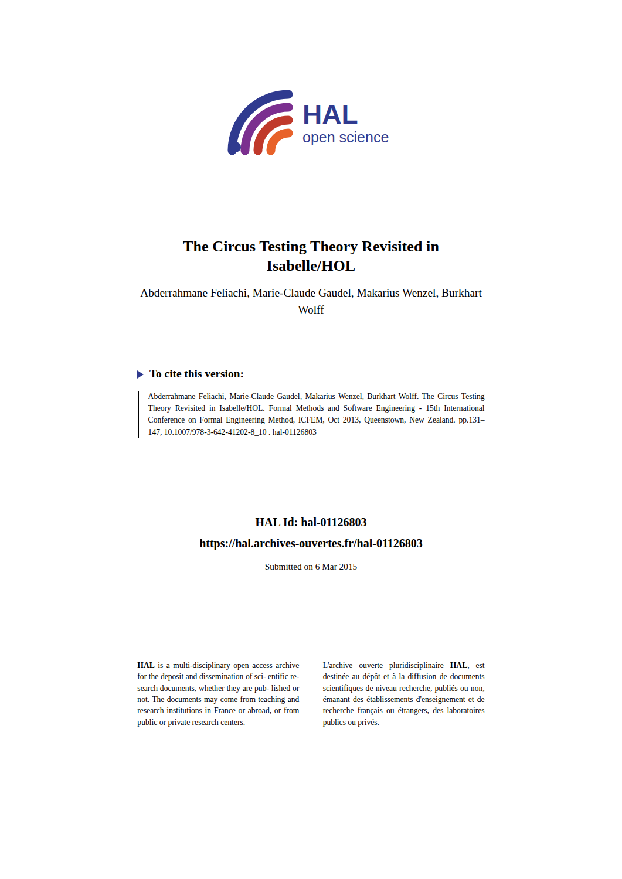HAL open science HAL open science
The Circus Testing Theory Revisited in Isabelle/HOL
Abderrahmane Feliachi, Marie-Claude Gaudel, Makarius Wenzel, Burkhart
Wolff
To cite this version:
Abderrahmane Feliachi, Marie-Claude Gaudel, Makarius Wenzel, Burkhart Wolff. The Circus Testing Theory Revisited in Isabelle/HOL. Formal Methods and Software Engineering - 15th International Conference on Formal Engineering Method, ICFEM, Oct 2013, Queenstown, New Zealand. pp.131– 147, 10.1007/978-3-642-41202-8_10 . hal-01126803
HAL Id: hal-01126803
https://hal.archives-ouvertes.fr/hal-01126803
Submitted on 6 Mar 2015
HAL is a multi-disciplinary open access archive for the deposit and dissemination of sci- entific research documents, whether they are pub- lished or not. The documents may come from teaching and research institutions in France or abroad, or from public or private research centers.
L'archive ouverte pluridisciplinaire HAL, est destinée au dépôt et à la diffusion de documents scientifiques de niveau recherche, publiés ou non, émanant des établissements d'enseignement et de recherche français ou étrangers, des laboratoires publics ou privés.